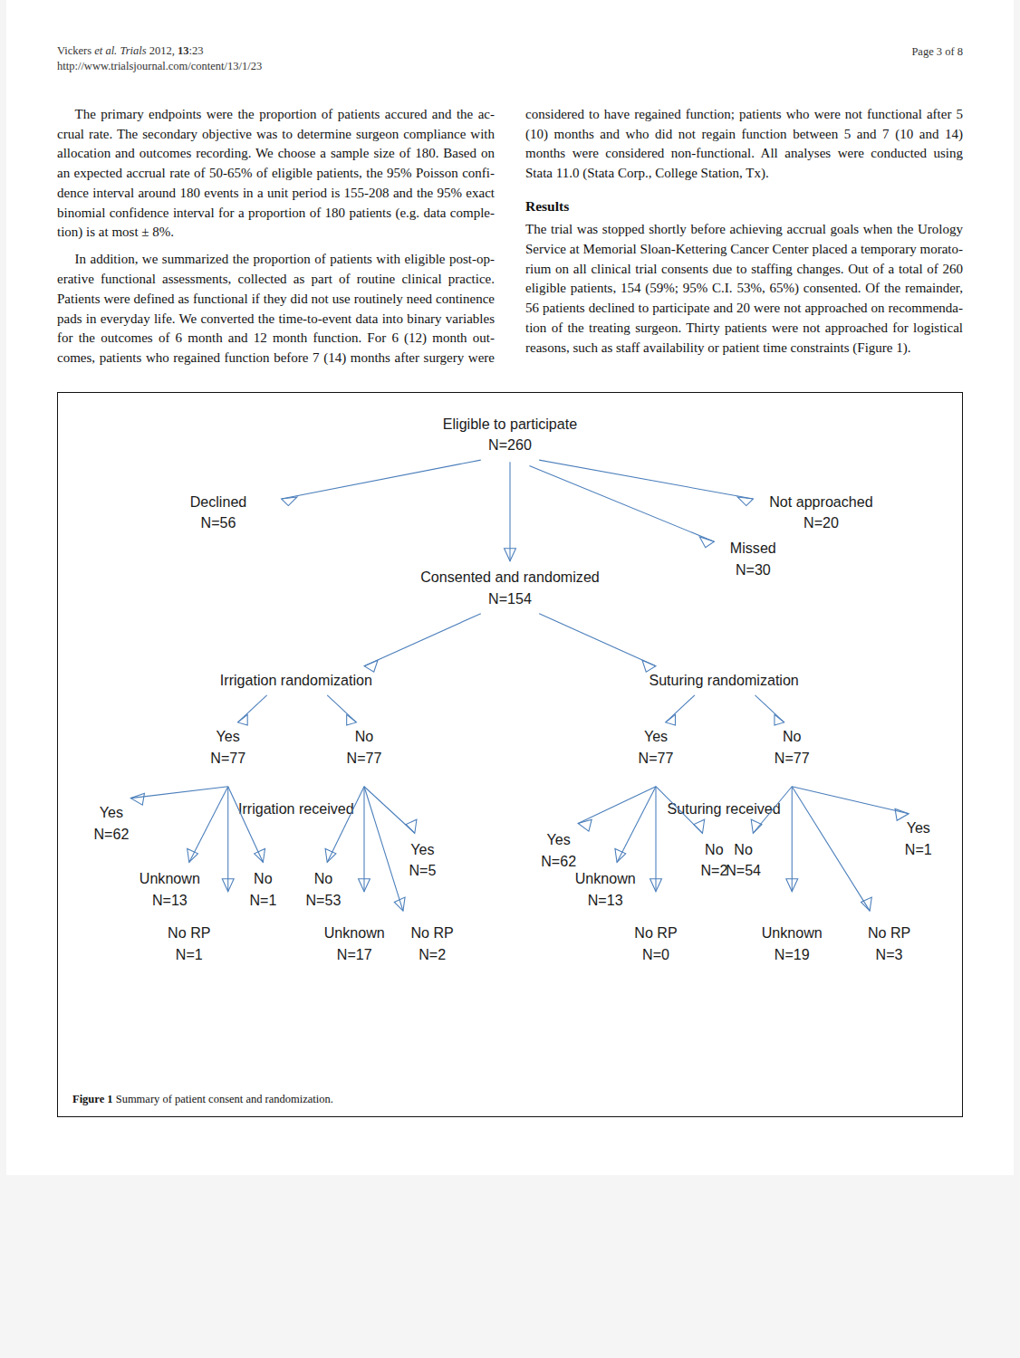Vickers et al. Trials 2012, 13:23
http://www.trialsjournal.com/content/13/1/23
Page 3 of 8
The primary endpoints were the proportion of patients accured and the accrual rate. The secondary objective was to determine surgeon compliance with allocation and outcomes recording. We choose a sample size of 180. Based on an expected accrual rate of 50-65% of eligible patients, the 95% Poisson confidence interval around 180 events in a unit period is 155-208 and the 95% exact binomial confidence interval for a proportion of 180 patients (e.g. data completion) is at most ± 8%.
In addition, we summarized the proportion of patients with eligible post-operative functional assessments, collected as part of routine clinical practice. Patients were defined as functional if they did not use routinely need continence pads in everyday life. We converted the time-to-event data into binary variables for the outcomes of 6 month and 12 month function. For 6 (12) month outcomes, patients who regained function before 7 (14) months after surgery were considered to have regained function; patients who were not functional after 5 (10) months and who did not regain function between 5 and 7 (10 and 14) months were considered non-functional. All analyses were conducted using Stata 11.0 (Stata Corp., College Station, Tx).
Results
The trial was stopped shortly before achieving accrual goals when the Urology Service at Memorial Sloan-Kettering Cancer Center placed a temporary moratorium on all clinical trial consents due to staffing changes. Out of a total of 260 eligible patients, 154 (59%; 95% C.I. 53%, 65%) consented. Of the remainder, 56 patients declined to participate and 20 were not approached on recommendation of the treating surgeon. Thirty patients were not approached for logistical reasons, such as staff availability or patient time constraints (Figure 1).
Eligible to participate N=260 Declined N=56 Not approached N=20 Missed N=30 Consented and randomized N=154 Irrigation randomization Suturing randomization Yes N=77 No N=77 Yes N=77 No N=77 Irrigation received Yes N=62 Unknown N=13 No N=1 No RP N=1 No N=53 Yes N=5 Unknown N=17 No RP N=2 Suturing received Yes N=62 Unknown N=13 No N=2 No RP N=0 No N=54 Yes N=1 Unknown N=19 No RP N=3
Figure 1 Summary of patient consent and randomization.